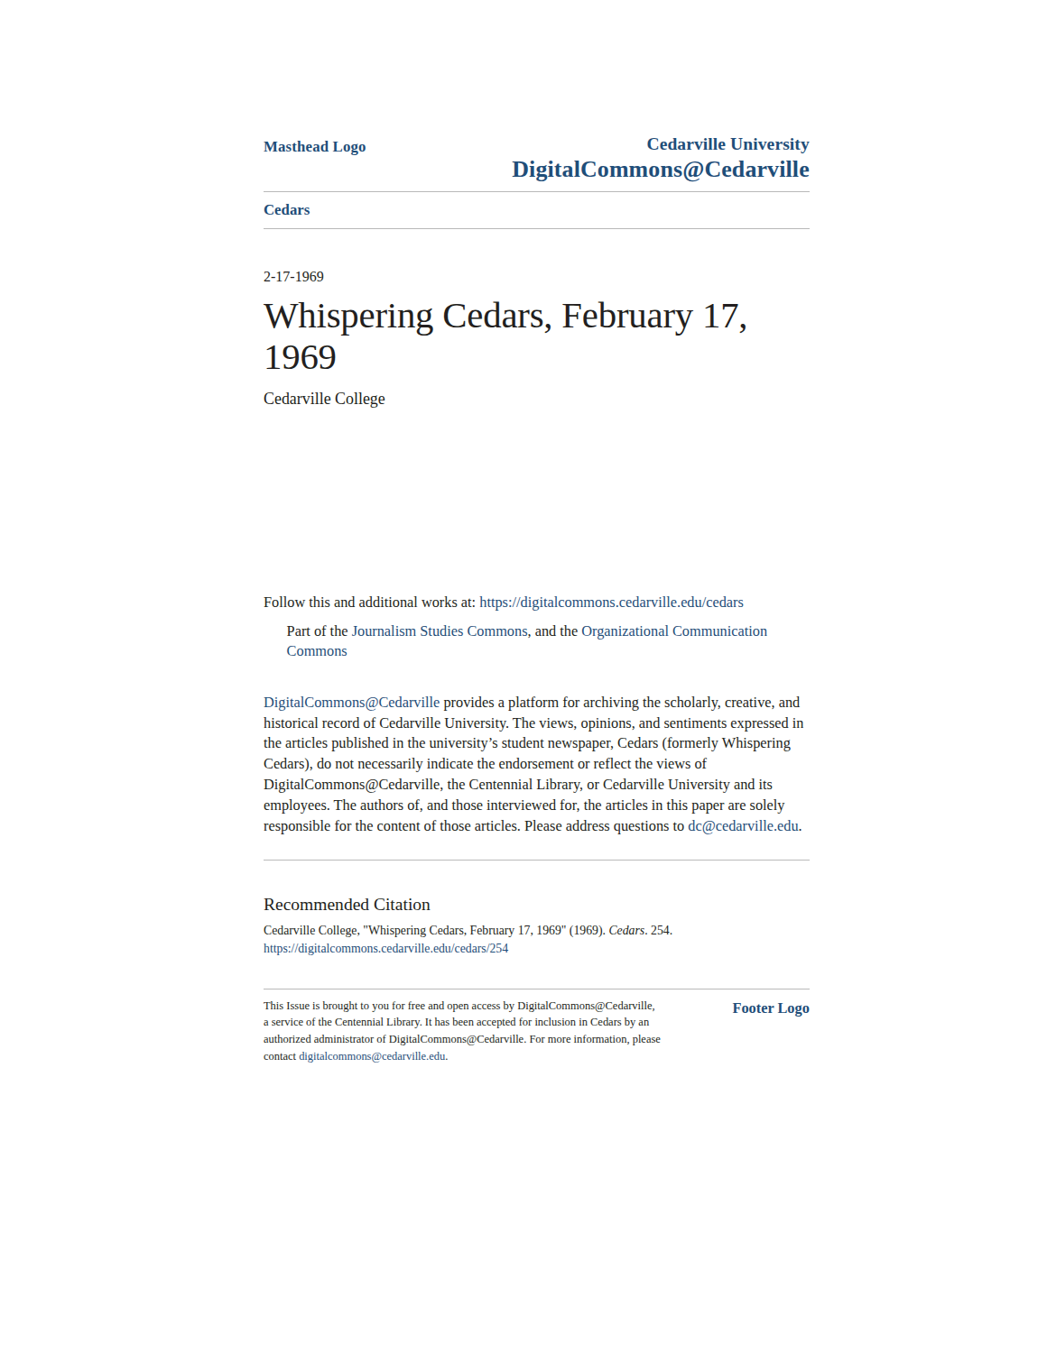Masthead Logo
Cedarville University
DigitalCommons@Cedarville
Cedars
2-17-1969
Whispering Cedars, February 17, 1969
Cedarville College
Follow this and additional works at: https://digitalcommons.cedarville.edu/cedars
Part of the Journalism Studies Commons, and the Organizational Communication Commons
DigitalCommons@Cedarville provides a platform for archiving the scholarly, creative, and historical record of Cedarville University. The views, opinions, and sentiments expressed in the articles published in the university’s student newspaper, Cedars (formerly Whispering Cedars), do not necessarily indicate the endorsement or reflect the views of DigitalCommons@Cedarville, the Centennial Library, or Cedarville University and its employees. The authors of, and those interviewed for, the articles in this paper are solely responsible for the content of those articles. Please address questions to dc@cedarville.edu.
Recommended Citation
Cedarville College, "Whispering Cedars, February 17, 1969" (1969). Cedars. 254.
https://digitalcommons.cedarville.edu/cedars/254
This Issue is brought to you for free and open access by DigitalCommons@Cedarville, a service of the Centennial Library. It has been accepted for inclusion in Cedars by an authorized administrator of DigitalCommons@Cedarville. For more information, please contact digitalcommons@cedarville.edu.
Footer Logo